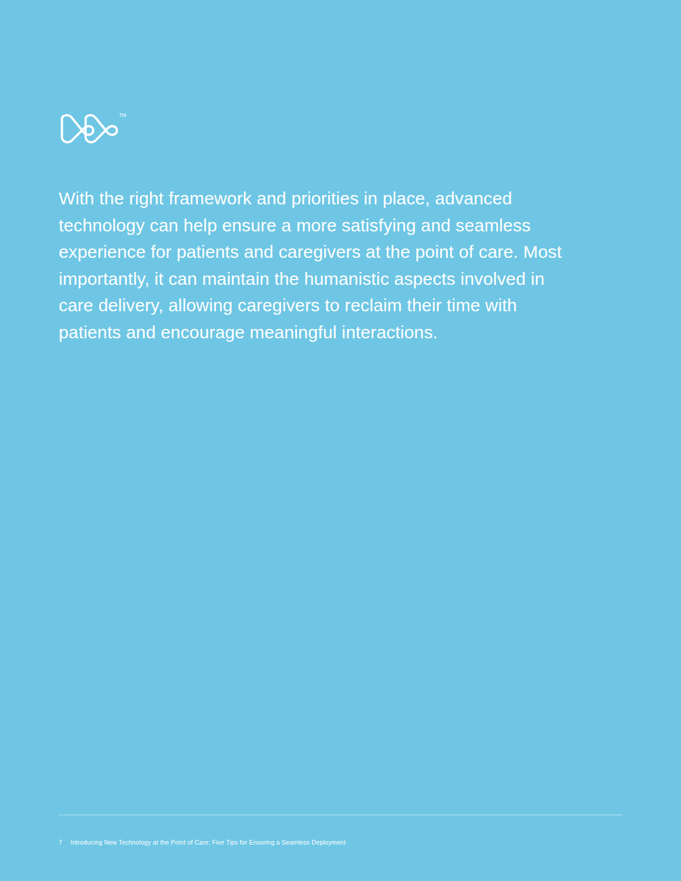TM
With the right framework and priorities in place, advanced technology can help ensure a more satisfying and seamless experience for patients and caregivers at the point of care. Most importantly, it can maintain the humanistic aspects involved in care delivery, allowing caregivers to reclaim their time with patients and encourage meaningful interactions.
7 Introducing New Technology at the Point of Care: Five Tips for Ensuring a Seamless Deployment